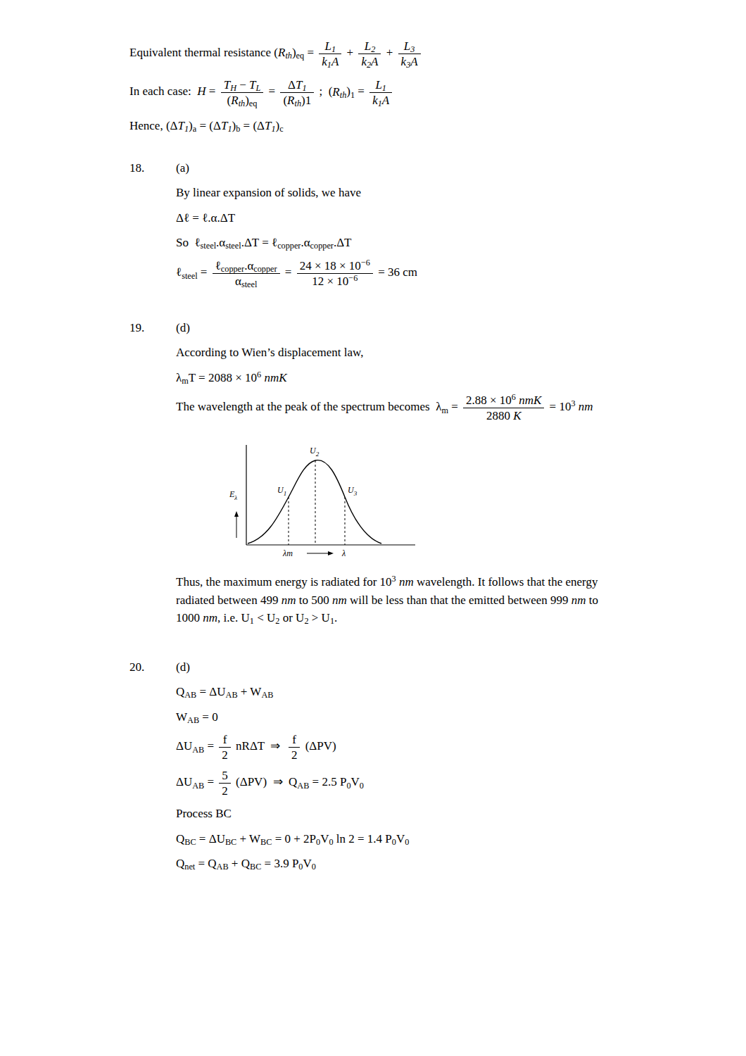Equivalent thermal resistance (Rth)eq = L1 k1A + L2 k2A + L3 k3A
In each case: H = TH − TL (Rth)eq = ΔT1 (Rth)1 ; (Rth)1 = L1 k1A
Hence, (ΔT1)a = (ΔT1)b = (ΔT1)c
18.
(a)
By linear expansion of solids, we have
Δℓ = ℓ.α.ΔT
So ℓsteel.αsteel.ΔT = ℓcopper.αcopper.ΔT
ℓsteel = ℓcopper.αcopper αsteel = 24 × 18 × 10−6 12 × 10−6 = 36 cm
19.
(d)
According to Wien’s displacement law,
λmT = 2088 × 106 nmK
The wavelength at the peak of the spectrum becomes λm = 2.88 × 106 nmK 2880 K = 103 nm
Eλ U1 U2 U3 λm λ
Thus, the maximum energy is radiated for 103 nm wavelength. It follows that the energy radiated between 499 nm to 500 nm will be less than that the emitted between 999 nm to 1000 nm, i.e. U1 < U2 or U2 > U1.
20.
(d)
QAB = ΔUAB + WAB
WAB = 0
ΔUAB = f 2 nRΔT ⇒ f 2 (ΔPV)
ΔUAB = 52 (ΔPV) ⇒ QAB = 2.5 P0V0
Process BC
QBC = ΔUBC + WBC = 0 + 2P0V0 ln 2 = 1.4 P0V0
Qnet = QAB + QBC = 3.9 P0V0